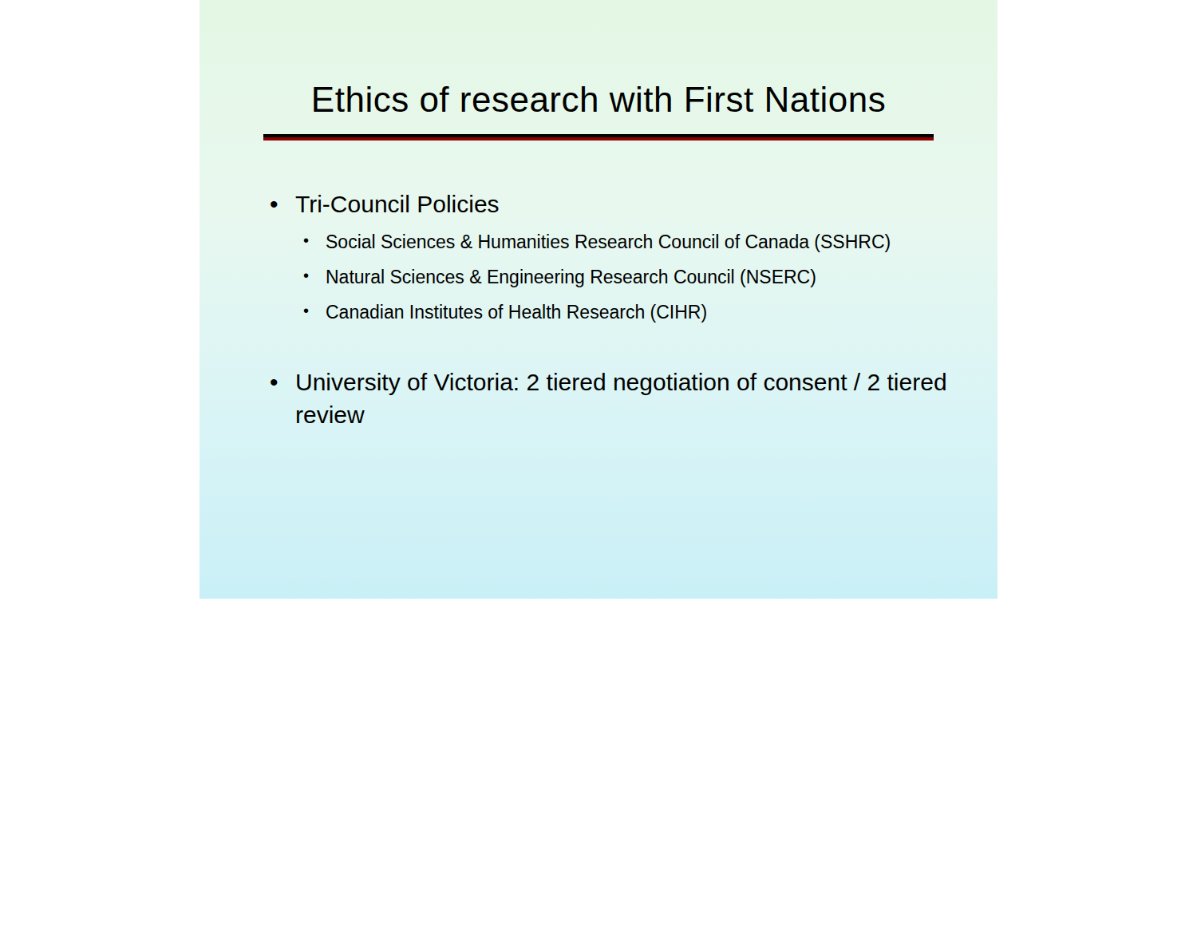Ethics of research with First Nations
Tri-Council Policies
Social Sciences & Humanities Research Council of Canada (SSHRC)
Natural Sciences & Engineering Research Council (NSERC)
Canadian Institutes of Health Research (CIHR)
University of Victoria: 2 tiered negotiation of consent / 2 tiered review